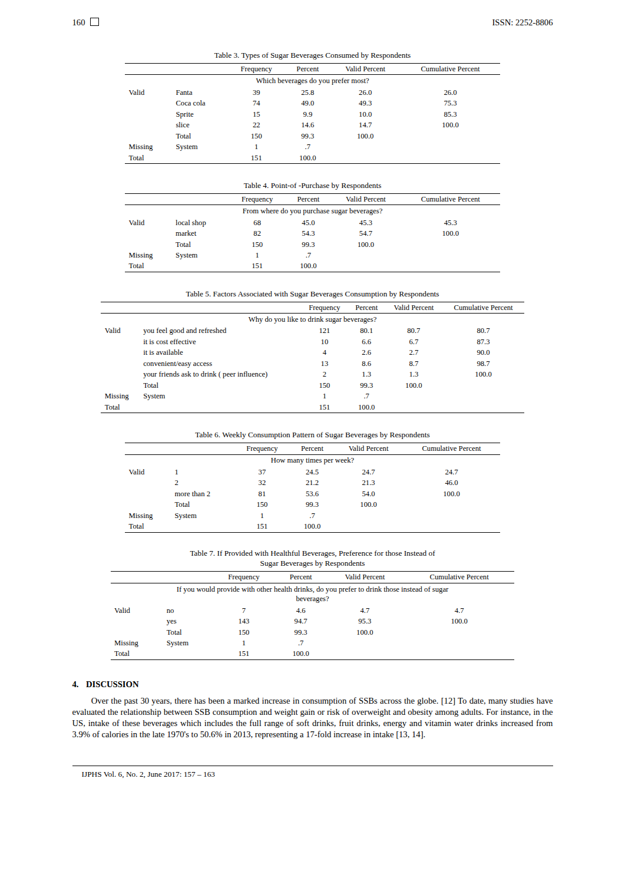160
ISSN: 2252-8806
Table 3. Types of Sugar Beverages Consumed by Respondents
| Which beverages do you prefer most? |
| | | Frequency | Percent | Valid Percent | Cumulative Percent |
| Valid | Fanta | 39 | 25.8 | 26.0 | 26.0 |
| | Coca cola | 74 | 49.0 | 49.3 | 75.3 |
| | Sprite | 15 | 9.9 | 10.0 | 85.3 |
| | slice | 22 | 14.6 | 14.7 | 100.0 |
| | Total | 150 | 99.3 | 100.0 | |
| Missing | System | 1 | .7 | | |
| Total | | 151 | 100.0 | | |
Table 4. Point-of -Purchase by Respondents
| From where do you purchase sugar beverages? |
| | | Frequency | Percent | Valid Percent | Cumulative Percent |
| Valid | local shop | 68 | 45.0 | 45.3 | 45.3 |
| | market | 82 | 54.3 | 54.7 | 100.0 |
| | Total | 150 | 99.3 | 100.0 | |
| Missing | System | 1 | .7 | | |
| Total | | 151 | 100.0 | | |
Table 5. Factors Associated with Sugar Beverages Consumption by Respondents
| Why do you like to drink sugar beverages? |
| | | Frequency | Percent | Valid Percent | Cumulative Percent |
| Valid | you feel good and refreshed | 121 | 80.1 | 80.7 | 80.7 |
| | it is cost effective | 10 | 6.6 | 6.7 | 87.3 |
| | it is available | 4 | 2.6 | 2.7 | 90.0 |
| | convenient/easy access | 13 | 8.6 | 8.7 | 98.7 |
| | your friends ask to drink ( peer influence) | 2 | 1.3 | 1.3 | 100.0 |
| | Total | 150 | 99.3 | 100.0 | |
| Missing | System | 1 | .7 | | |
| Total | | 151 | 100.0 | | |
Table 6. Weekly Consumption Pattern of Sugar Beverages by Respondents
| How many times per week? |
| | | Frequency | Percent | Valid Percent | Cumulative Percent |
| Valid | 1 | 37 | 24.5 | 24.7 | 24.7 |
| | 2 | 32 | 21.2 | 21.3 | 46.0 |
| | more than 2 | 81 | 53.6 | 54.0 | 100.0 |
| | Total | 150 | 99.3 | 100.0 | |
| Missing | System | 1 | .7 | | |
| Total | | 151 | 100.0 | | |
Table 7. If Provided with Healthful Beverages, Preference for those Instead of Sugar Beverages by Respondents
| If you would provide with other health drinks, do you prefer to drink those instead of sugar beverages? |
| | | Frequency | Percent | Valid Percent | Cumulative Percent |
| Valid | no | 7 | 4.6 | 4.7 | 4.7 |
| | yes | 143 | 94.7 | 95.3 | 100.0 |
| | Total | 150 | 99.3 | 100.0 | |
| Missing | System | 1 | .7 | | |
| Total | | 151 | 100.0 | | |
4. DISCUSSION
Over the past 30 years, there has been a marked increase in consumption of SSBs across the globe. [12] To date, many studies have evaluated the relationship between SSB consumption and weight gain or risk of overweight and obesity among adults. For instance, in the US, intake of these beverages which includes the full range of soft drinks, fruit drinks, energy and vitamin water drinks increased from 3.9% of calories in the late 1970's to 50.6% in 2013, representing a 17-fold increase in intake [13, 14].
IJPHS Vol. 6, No. 2, June 2017: 157 – 163